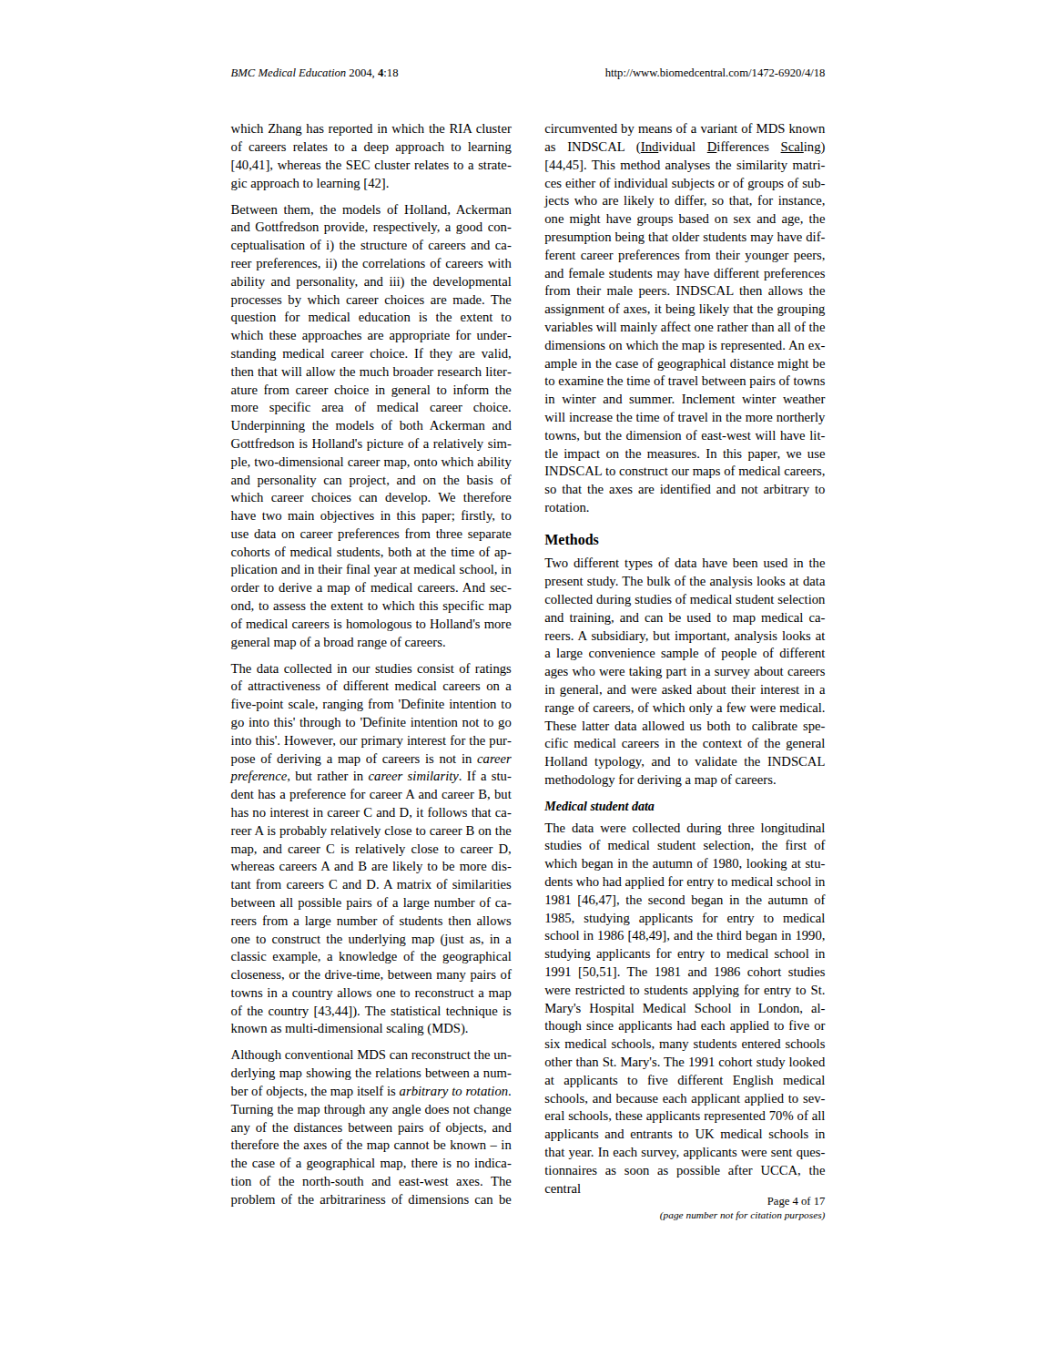BMC Medical Education 2004, 4:18
http://www.biomedcentral.com/1472-6920/4/18
which Zhang has reported in which the RIA cluster of careers relates to a deep approach to learning [40,41], whereas the SEC cluster relates to a strategic approach to learning [42].
Between them, the models of Holland, Ackerman and Gottfredson provide, respectively, a good conceptualisation of i) the structure of careers and career preferences, ii) the correlations of careers with ability and personality, and iii) the developmental processes by which career choices are made. The question for medical education is the extent to which these approaches are appropriate for understanding medical career choice. If they are valid, then that will allow the much broader research literature from career choice in general to inform the more specific area of medical career choice. Underpinning the models of both Ackerman and Gottfredson is Holland's picture of a relatively simple, two-dimensional career map, onto which ability and personality can project, and on the basis of which career choices can develop. We therefore have two main objectives in this paper; firstly, to use data on career preferences from three separate cohorts of medical students, both at the time of application and in their final year at medical school, in order to derive a map of medical careers. And second, to assess the extent to which this specific map of medical careers is homologous to Holland's more general map of a broad range of careers.
The data collected in our studies consist of ratings of attractiveness of different medical careers on a five-point scale, ranging from 'Definite intention to go into this' through to 'Definite intention not to go into this'. However, our primary interest for the purpose of deriving a map of careers is not in career preference, but rather in career similarity. If a student has a preference for career A and career B, but has no interest in career C and D, it follows that career A is probably relatively close to career B on the map, and career C is relatively close to career D, whereas careers A and B are likely to be more distant from careers C and D. A matrix of similarities between all possible pairs of a large number of careers from a large number of students then allows one to construct the underlying map (just as, in a classic example, a knowledge of the geographical closeness, or the drive-time, between many pairs of towns in a country allows one to reconstruct a map of the country [43,44]). The statistical technique is known as multi-dimensional scaling (MDS).
Although conventional MDS can reconstruct the underlying map showing the relations between a number of objects, the map itself is arbitrary to rotation. Turning the map through any angle does not change any of the distances between pairs of objects, and therefore the axes of the map cannot be known – in the case of a geographical map, there is no indication of the north-south and east-west axes. The problem of the arbitrariness of dimensions can be circumvented by means of a variant of MDS known as INDSCAL (Individual Differences Scaling) [44,45]. This method analyses the similarity matrices either of individual subjects or of groups of subjects who are likely to differ, so that, for instance, one might have groups based on sex and age, the presumption being that older students may have different career preferences from their younger peers, and female students may have different preferences from their male peers. INDSCAL then allows the assignment of axes, it being likely that the grouping variables will mainly affect one rather than all of the dimensions on which the map is represented. An example in the case of geographical distance might be to examine the time of travel between pairs of towns in winter and summer. Inclement winter weather will increase the time of travel in the more northerly towns, but the dimension of east-west will have little impact on the measures. In this paper, we use INDSCAL to construct our maps of medical careers, so that the axes are identified and not arbitrary to rotation.
Methods
Two different types of data have been used in the present study. The bulk of the analysis looks at data collected during studies of medical student selection and training, and can be used to map medical careers. A subsidiary, but important, analysis looks at a large convenience sample of people of different ages who were taking part in a survey about careers in general, and were asked about their interest in a range of careers, of which only a few were medical. These latter data allowed us both to calibrate specific medical careers in the context of the general Holland typology, and to validate the INDSCAL methodology for deriving a map of careers.
Medical student data
The data were collected during three longitudinal studies of medical student selection, the first of which began in the autumn of 1980, looking at students who had applied for entry to medical school in 1981 [46,47], the second began in the autumn of 1985, studying applicants for entry to medical school in 1986 [48,49], and the third began in 1990, studying applicants for entry to medical school in 1991 [50,51]. The 1981 and 1986 cohort studies were restricted to students applying for entry to St. Mary's Hospital Medical School in London, although since applicants had each applied to five or six medical schools, many students entered schools other than St. Mary's. The 1991 cohort study looked at applicants to five different English medical schools, and because each applicant applied to several schools, these applicants represented 70% of all applicants and entrants to UK medical schools in that year. In each survey, applicants were sent questionnaires as soon as possible after UCCA, the central
Page 4 of 17
(page number not for citation purposes)